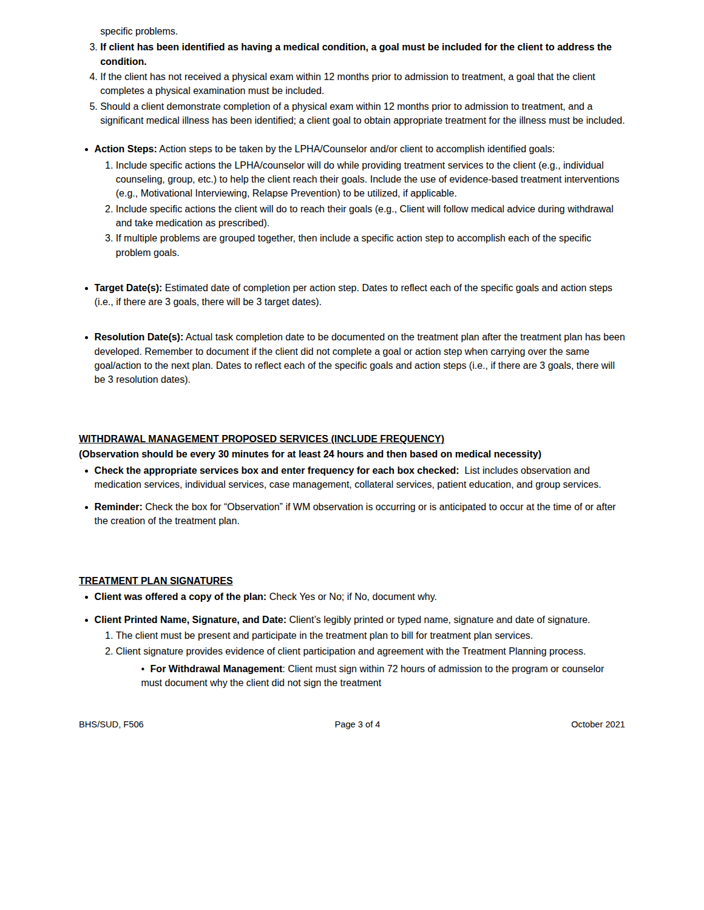specific problems.
If client has been identified as having a medical condition, a goal must be included for the client to address the condition.
If the client has not received a physical exam within 12 months prior to admission to treatment, a goal that the client completes a physical examination must be included.
Should a client demonstrate completion of a physical exam within 12 months prior to admission to treatment, and a significant medical illness has been identified; a client goal to obtain appropriate treatment for the illness must be included.
Action Steps: Action steps to be taken by the LPHA/Counselor and/or client to accomplish identified goals:
Include specific actions the LPHA/counselor will do while providing treatment services to the client (e.g., individual counseling, group, etc.) to help the client reach their goals. Include the use of evidence-based treatment interventions (e.g., Motivational Interviewing, Relapse Prevention) to be utilized, if applicable.
Include specific actions the client will do to reach their goals (e.g., Client will follow medical advice during withdrawal and take medication as prescribed).
If multiple problems are grouped together, then include a specific action step to accomplish each of the specific problem goals.
Target Date(s): Estimated date of completion per action step. Dates to reflect each of the specific goals and action steps (i.e., if there are 3 goals, there will be 3 target dates).
Resolution Date(s): Actual task completion date to be documented on the treatment plan after the treatment plan has been developed. Remember to document if the client did not complete a goal or action step when carrying over the same goal/action to the next plan. Dates to reflect each of the specific goals and action steps (i.e., if there are 3 goals, there will be 3 resolution dates).
WITHDRAWAL MANAGEMENT PROPOSED SERVICES (INCLUDE FREQUENCY)
(Observation should be every 30 minutes for at least 24 hours and then based on medical necessity)
Check the appropriate services box and enter frequency for each box checked: List includes observation and medication services, individual services, case management, collateral services, patient education, and group services.
Reminder: Check the box for “Observation” if WM observation is occurring or is anticipated to occur at the time of or after the creation of the treatment plan.
TREATMENT PLAN SIGNATURES
Client was offered a copy of the plan: Check Yes or No; if No, document why.
Client Printed Name, Signature, and Date: Client’s legibly printed or typed name, signature and date of signature.
The client must be present and participate in the treatment plan to bill for treatment plan services.
Client signature provides evidence of client participation and agreement with the Treatment Planning process.
For Withdrawal Management: Client must sign within 72 hours of admission to the program or counselor must document why the client did not sign the treatment
BHS/SUD, F506 Page 3 of 4 October 2021